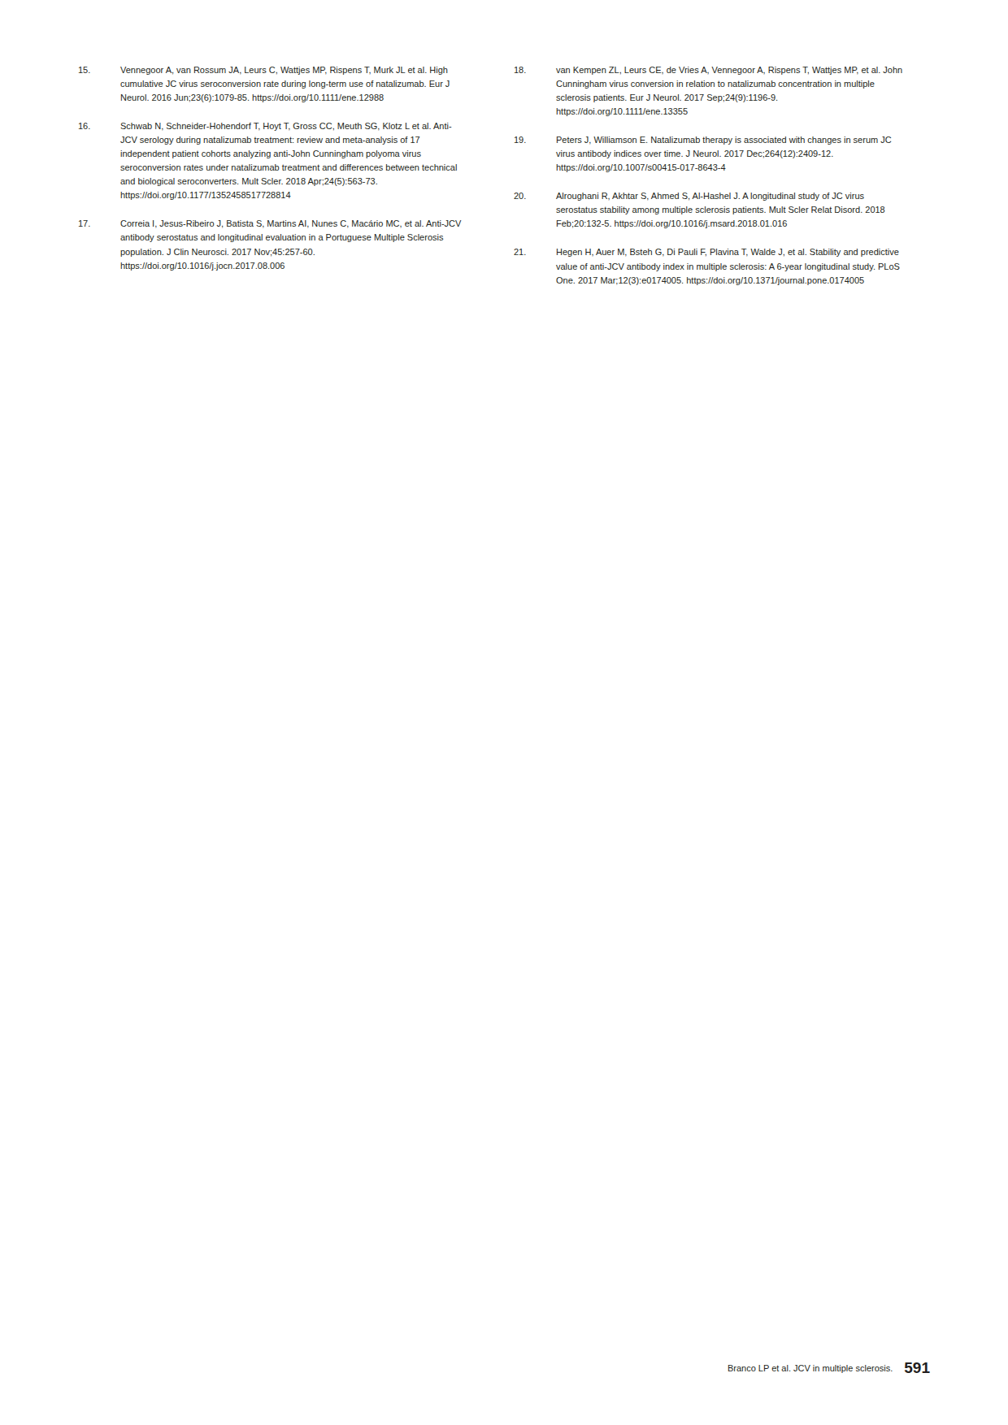15. Vennegoor A, van Rossum JA, Leurs C, Wattjes MP, Rispens T, Murk JL et al. High cumulative JC virus seroconversion rate during long-term use of natalizumab. Eur J Neurol. 2016 Jun;23(6):1079-85. https://doi.org/10.1111/ene.12988
16. Schwab N, Schneider-Hohendorf T, Hoyt T, Gross CC, Meuth SG, Klotz L et al. Anti-JCV serology during natalizumab treatment: review and meta-analysis of 17 independent patient cohorts analyzing anti-John Cunningham polyoma virus seroconversion rates under natalizumab treatment and differences between technical and biological seroconverters. Mult Scler. 2018 Apr;24(5):563-73. https://doi.org/10.1177/1352458517728814
17. Correia I, Jesus-Ribeiro J, Batista S, Martins AI, Nunes C, Macário MC, et al. Anti-JCV antibody serostatus and longitudinal evaluation in a Portuguese Multiple Sclerosis population. J Clin Neurosci. 2017 Nov;45:257-60. https://doi.org/10.1016/j.jocn.2017.08.006
18. van Kempen ZL, Leurs CE, de Vries A, Vennegoor A, Rispens T, Wattjes MP, et al. John Cunningham virus conversion in relation to natalizumab concentration in multiple sclerosis patients. Eur J Neurol. 2017 Sep;24(9):1196-9. https://doi.org/10.1111/ene.13355
19. Peters J, Williamson E. Natalizumab therapy is associated with changes in serum JC virus antibody indices over time. J Neurol. 2017 Dec;264(12):2409-12. https://doi.org/10.1007/s00415-017-8643-4
20. Alroughani R, Akhtar S, Ahmed S, Al-Hashel J. A longitudinal study of JC virus serostatus stability among multiple sclerosis patients. Mult Scler Relat Disord. 2018 Feb;20:132-5. https://doi.org/10.1016/j.msard.2018.01.016
21. Hegen H, Auer M, Bsteh G, Di Pauli F, Plavina T, Walde J, et al. Stability and predictive value of anti-JCV antibody index in multiple sclerosis: A 6-year longitudinal study. PLoS One. 2017 Mar;12(3):e0174005. https://doi.org/10.1371/journal.pone.0174005
Branco LP et al. JCV in multiple sclerosis.591